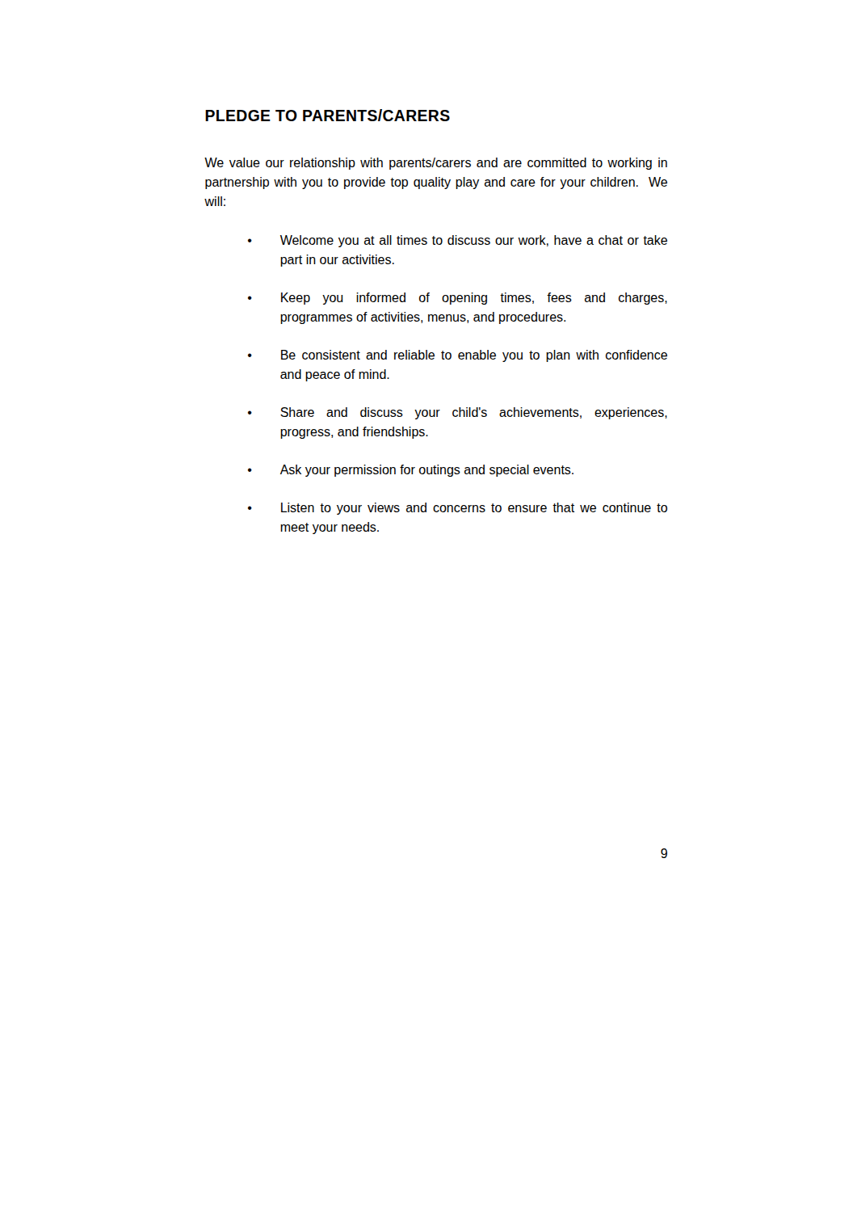Pledge to Parents/Carers
We value our relationship with parents/carers and are committed to working in partnership with you to provide top quality play and care for your children. We will:
Welcome you at all times to discuss our work, have a chat or take part in our activities.
Keep you informed of opening times, fees and charges, programmes of activities, menus, and procedures.
Be consistent and reliable to enable you to plan with confidence and peace of mind.
Share and discuss your child's achievements, experiences, progress, and friendships.
Ask your permission for outings and special events.
Listen to your views and concerns to ensure that we continue to meet your needs.
9